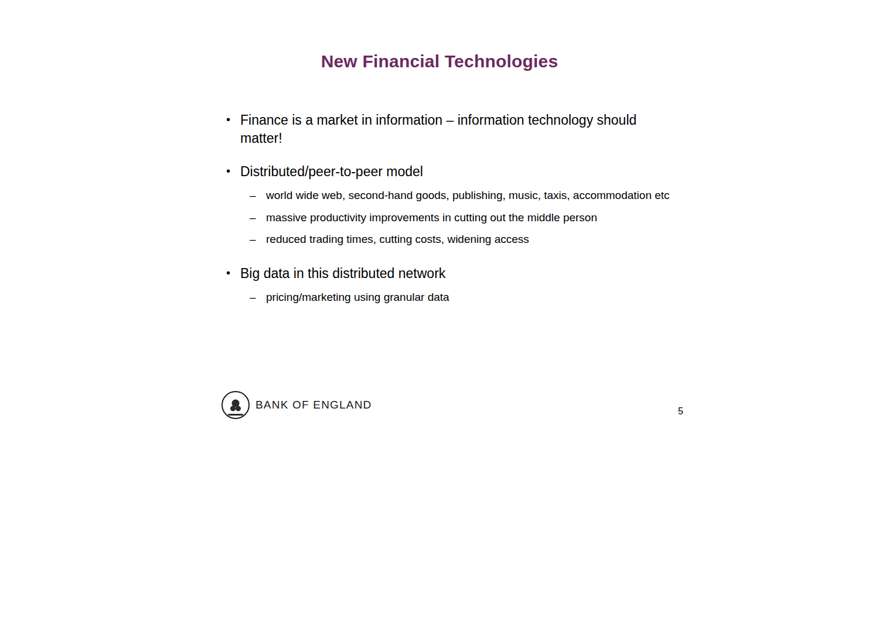New Financial Technologies
• Finance is a market in information – information technology should matter!
• Distributed/peer-to-peer model
–world wide web, second-hand goods, publishing, music, taxis, accommodation etc
–massive productivity improvements in cutting out the middle person
–reduced trading times, cutting costs, widening access
• Big data in this distributed network
–pricing/marketing using granular data
BANK OF ENGLAND
5